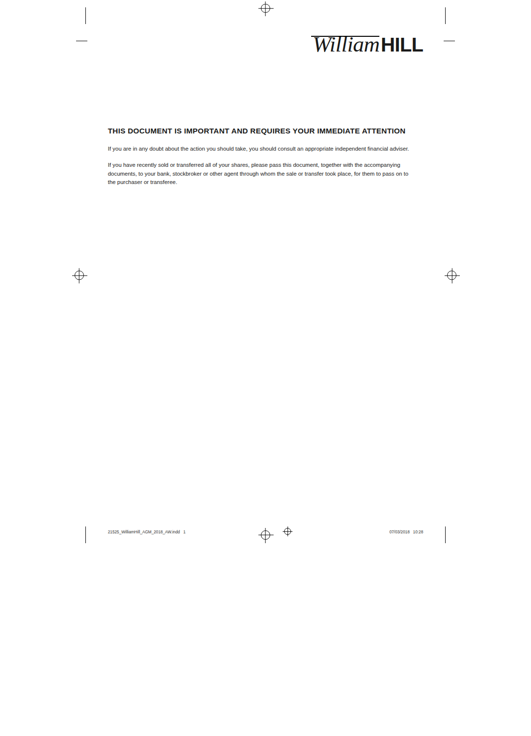William HILL
THIS DOCUMENT IS IMPORTANT AND REQUIRES YOUR IMMEDIATE ATTENTION
If you are in any doubt about the action you should take, you should consult an appropriate independent financial adviser.
If you have recently sold or transferred all of your shares, please pass this document, together with the accompanying documents, to your bank, stockbroker or other agent through whom the sale or transfer took place, for them to pass on to the purchaser or transferee.
21525_WilliamHill_AGM_2018_AW.indd 1 07/03/2018 10:28